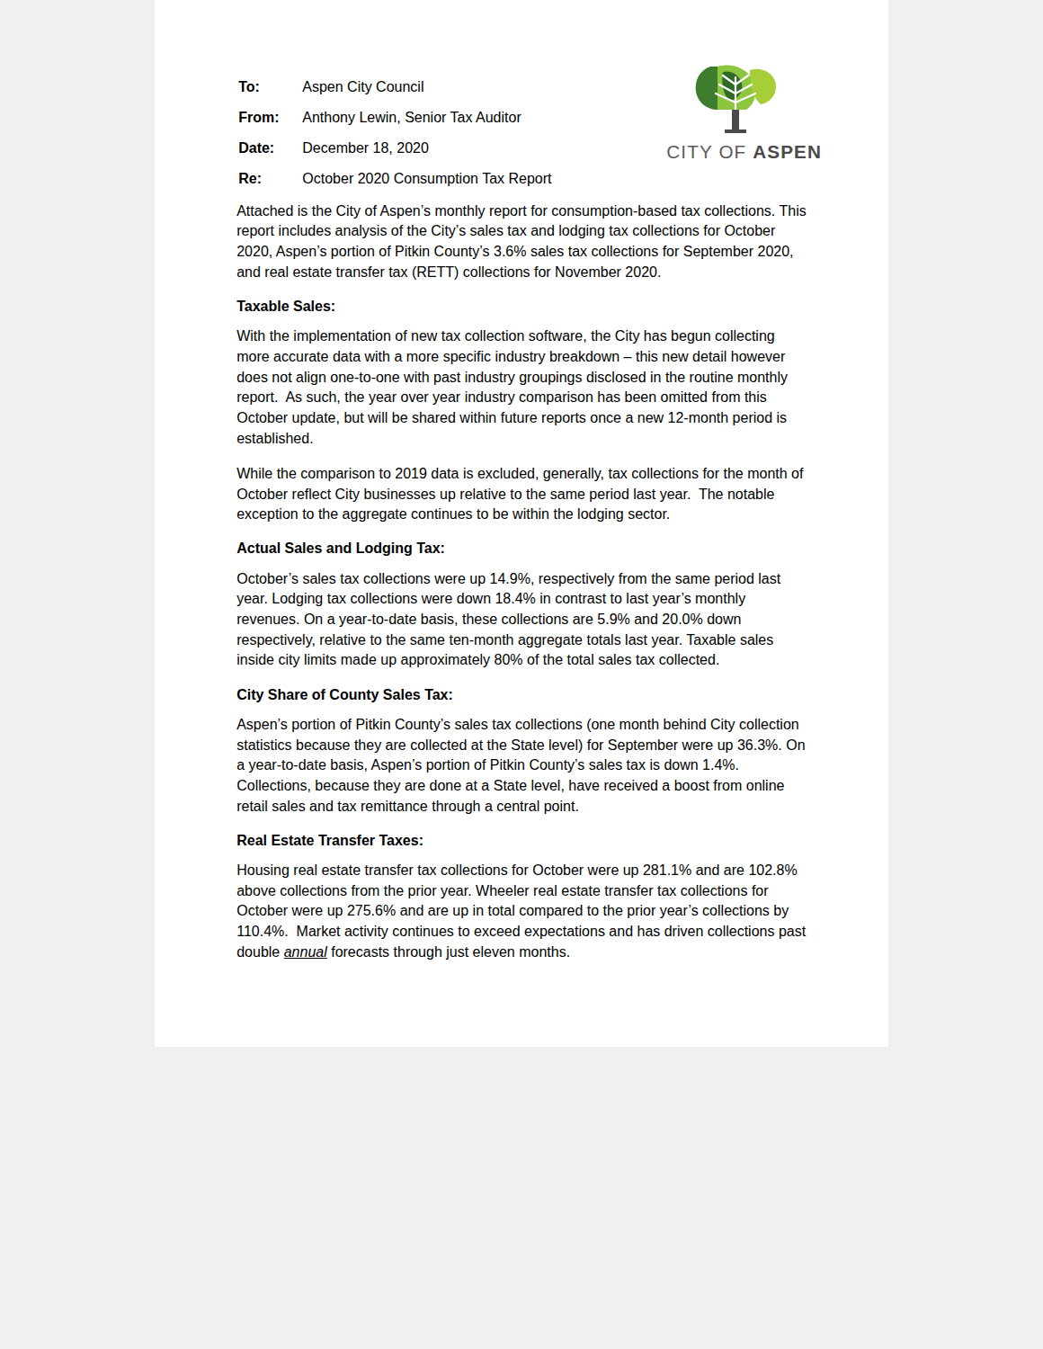CITY OF ASPEN
| To: | Aspen City Council |
| From: | Anthony Lewin, Senior Tax Auditor |
| Date: | December 18, 2020 |
| Re: | October 2020 Consumption Tax Report |
Attached is the City of Aspen’s monthly report for consumption-based tax collections. This report includes analysis of the City’s sales tax and lodging tax collections for October 2020, Aspen’s portion of Pitkin County’s 3.6% sales tax collections for September 2020, and real estate transfer tax (RETT) collections for November 2020.
Taxable Sales:
With the implementation of new tax collection software, the City has begun collecting more accurate data with a more specific industry breakdown – this new detail however does not align one-to-one with past industry groupings disclosed in the routine monthly report. As such, the year over year industry comparison has been omitted from this October update, but will be shared within future reports once a new 12-month period is established.
While the comparison to 2019 data is excluded, generally, tax collections for the month of October reflect City businesses up relative to the same period last year. The notable exception to the aggregate continues to be within the lodging sector.
Actual Sales and Lodging Tax:
October’s sales tax collections were up 14.9%, respectively from the same period last year. Lodging tax collections were down 18.4% in contrast to last year’s monthly revenues. On a year-to-date basis, these collections are 5.9% and 20.0% down respectively, relative to the same ten-month aggregate totals last year. Taxable sales inside city limits made up approximately 80% of the total sales tax collected.
City Share of County Sales Tax:
Aspen’s portion of Pitkin County’s sales tax collections (one month behind City collection statistics because they are collected at the State level) for September were up 36.3%. On a year-to-date basis, Aspen’s portion of Pitkin County’s sales tax is down 1.4%. Collections, because they are done at a State level, have received a boost from online retail sales and tax remittance through a central point.
Real Estate Transfer Taxes:
Housing real estate transfer tax collections for October were up 281.1% and are 102.8% above collections from the prior year. Wheeler real estate transfer tax collections for October were up 275.6% and are up in total compared to the prior year’s collections by 110.4%. Market activity continues to exceed expectations and has driven collections past double annual forecasts through just eleven months.